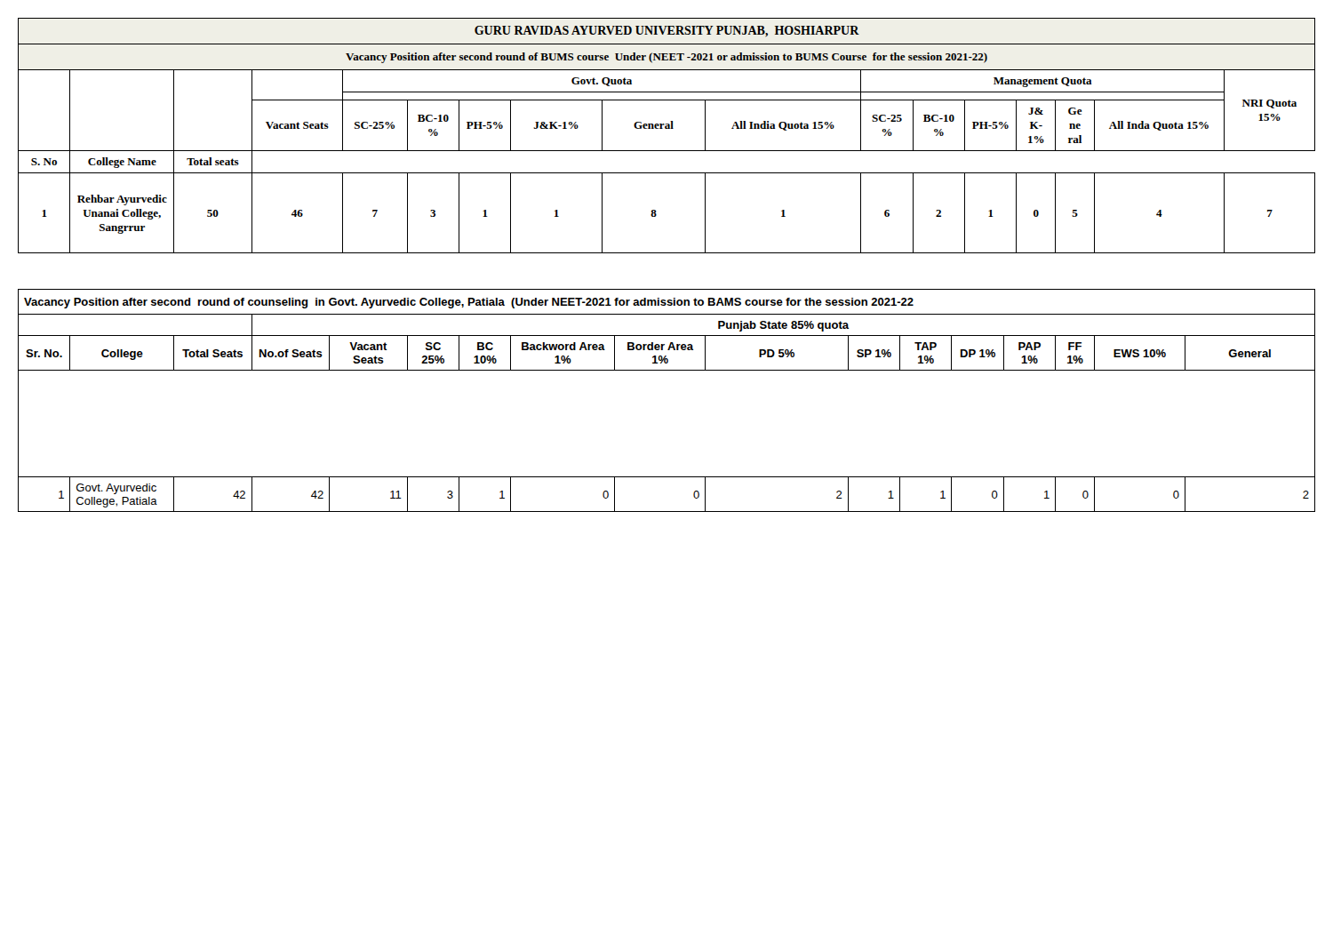| GURU RAVIDAS AYURVED UNIVERSITY PUNJAB, HOSHIARPUR |
| Vacancy Position after second round of BUMS course Under (NEET -2021 or admission to BUMS Course for the session 2021-22) |
| | | | | Govt. Quota | Management Quota | NRI Quota 15% |
| Vacant Seats | SC-25% | BC-10 % | PH-5% | J&K-1% | General | All India Quota 15% | SC-25 % | BC-10 % | PH-5% | J& K-1% | Ge ne ral | All Inda Quota 15% |
| S. No | College Name | Total seats | |
| 1 | Rehbar Ayurvedic Unanai College, Sangrrur | 50 | 46 | 7 | 3 | 1 | 1 | 8 | 1 | 6 | 2 | 1 | 0 | 5 | 4 | 7 |
| Vacancy Position after second round of counseling in Govt. Ayurvedic College, Patiala (Under NEET-2021 for admission to BAMS course for the session 2021-22 |
| | | | Punjab State 85% quota |
| Sr. No. | College | Total Seats | No.of Seats | Vacant Seats | SC 25% | BC 10% | Backword Area 1% | Border Area 1% | PD 5% | SP 1% | TAP 1% | DP 1% | PAP 1% | FF 1% | EWS 10% | General |
| 1 | Govt. Ayurvedic College, Patiala | 42 | 42 | 11 | 3 | 1 | 0 | 0 | 2 | 1 | 1 | 0 | 1 | 0 | 0 | 2 |